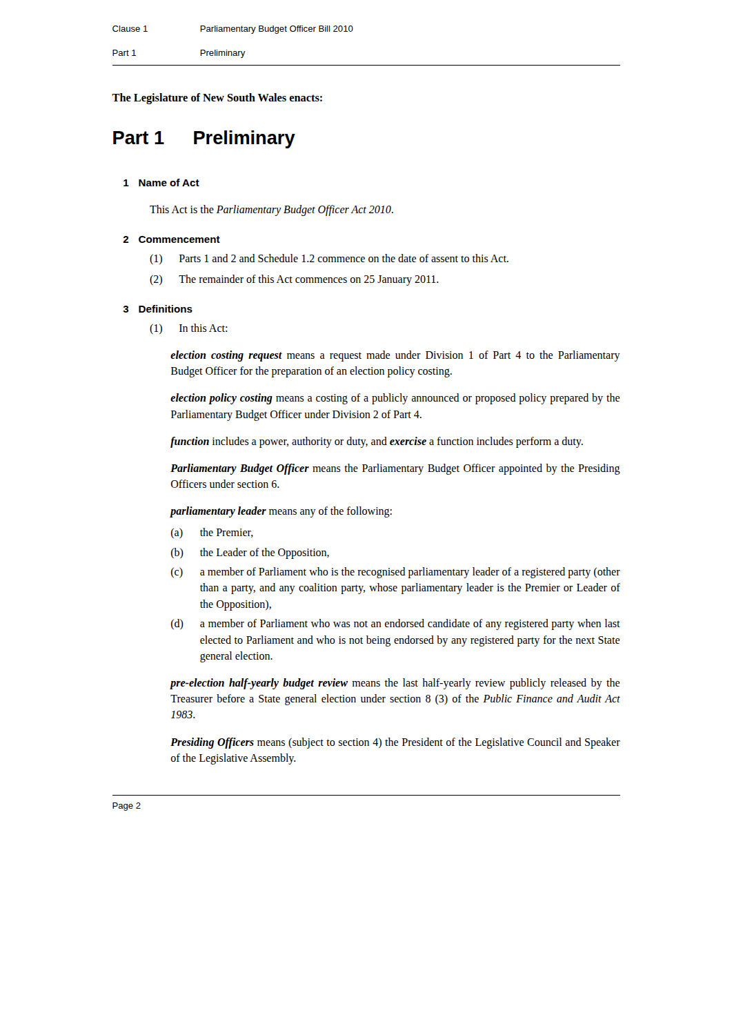Clause 1 Parliamentary Budget Officer Bill 2010
Part 1 Preliminary
The Legislature of New South Wales enacts:
Part 1 Preliminary
1 Name of Act
This Act is the Parliamentary Budget Officer Act 2010.
2 Commencement
(1) Parts 1 and 2 and Schedule 1.2 commence on the date of assent to this Act.
(2) The remainder of this Act commences on 25 January 2011.
3 Definitions
(1) In this Act:
election costing request means a request made under Division 1 of Part 4 to the Parliamentary Budget Officer for the preparation of an election policy costing.
election policy costing means a costing of a publicly announced or proposed policy prepared by the Parliamentary Budget Officer under Division 2 of Part 4.
function includes a power, authority or duty, and exercise a function includes perform a duty.
Parliamentary Budget Officer means the Parliamentary Budget Officer appointed by the Presiding Officers under section 6.
parliamentary leader means any of the following:
(a) the Premier,
(b) the Leader of the Opposition,
(c) a member of Parliament who is the recognised parliamentary leader of a registered party (other than a party, and any coalition party, whose parliamentary leader is the Premier or Leader of the Opposition),
(d) a member of Parliament who was not an endorsed candidate of any registered party when last elected to Parliament and who is not being endorsed by any registered party for the next State general election.
pre-election half-yearly budget review means the last half-yearly review publicly released by the Treasurer before a State general election under section 8 (3) of the Public Finance and Audit Act 1983.
Presiding Officers means (subject to section 4) the President of the Legislative Council and Speaker of the Legislative Assembly.
Page 2